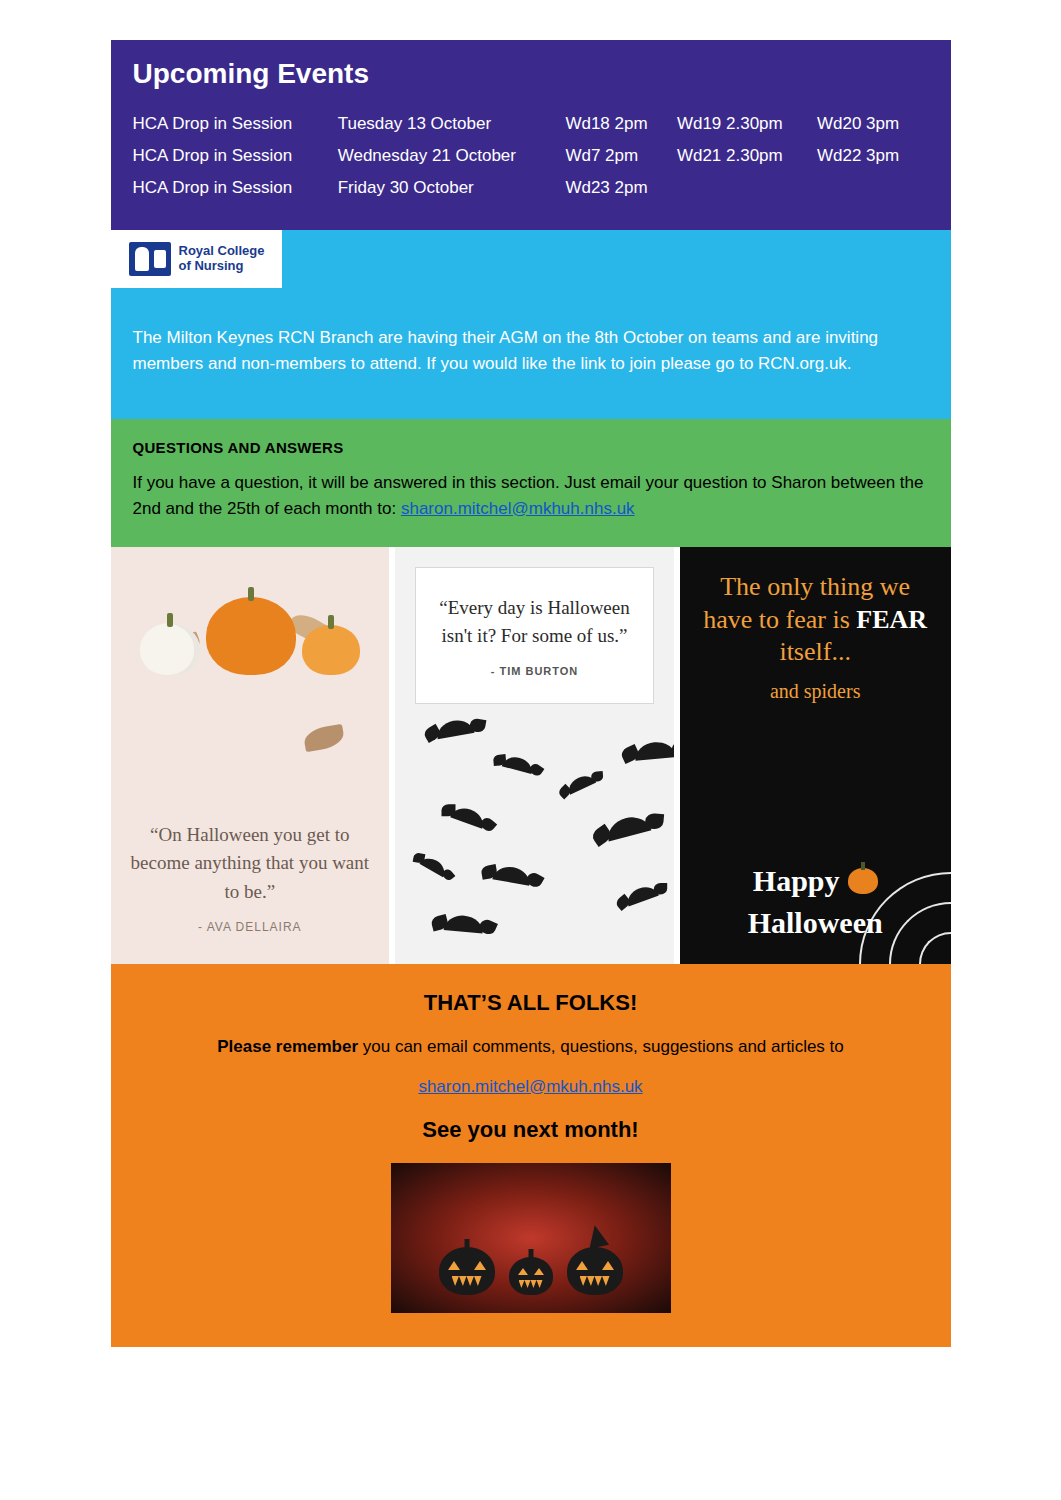Upcoming Events
| HCA Drop in Session | Tuesday 13 October | Wd18 2pm | Wd19 2.30pm | Wd20 3pm |
| HCA Drop in Session | Wednesday 21 October | Wd7 2pm | Wd21 2.30pm | Wd22 3pm |
| HCA Drop in Session | Friday 30 October | Wd23 2pm | | |
Royal College
of Nursing
The Milton Keynes RCN Branch are having their AGM on the 8th October on teams and are inviting members and non-members to attend. If you would like the link to join please go to RCN.org.uk.
QUESTIONS AND ANSWERS
If you have a question, it will be answered in this section. Just email your question to Sharon between the 2nd and the 25th of each month to: sharon.mitchel@mkhuh.nhs.uk
“On Halloween you get to become anything that you want to be.”
- AVA DELLAIRA
“Every day is Halloween isn't it? For some of us.”
- TIM BURTON
The only thing we have to fear is FEAR itself... and spiders
Happy Halloween
THAT’S ALL FOLKS!
Please remember you can email comments, questions, suggestions and articles to
sharon.mitchel@mkuh.nhs.uk
See you next month!